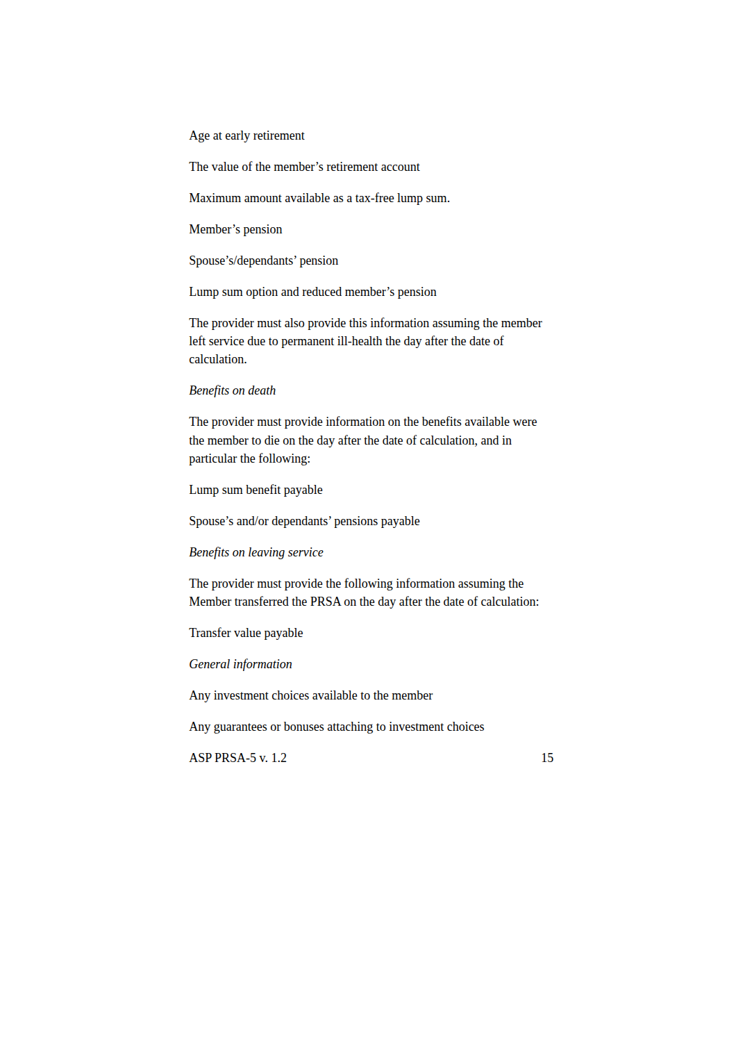Age at early retirement
The value of the member’s retirement account
Maximum amount available as a tax-free lump sum.
Member’s pension
Spouse’s/dependants’ pension
Lump sum option and reduced member’s pension
The provider must also provide this information assuming the member left service due to permanent ill-health the day after the date of calculation.
Benefits on death
The provider must provide information on the benefits available were the member to die on the day after the date of calculation, and in particular the following:
Lump sum benefit payable
Spouse’s and/or dependants’ pensions payable
Benefits on leaving service
The provider must provide the following information assuming the Member transferred the PRSA on the day after the date of calculation:
Transfer value payable
General information
Any investment choices available to the member
Any guarantees or bonuses attaching to investment choices
ASP PRSA-5 v. 1.2 15